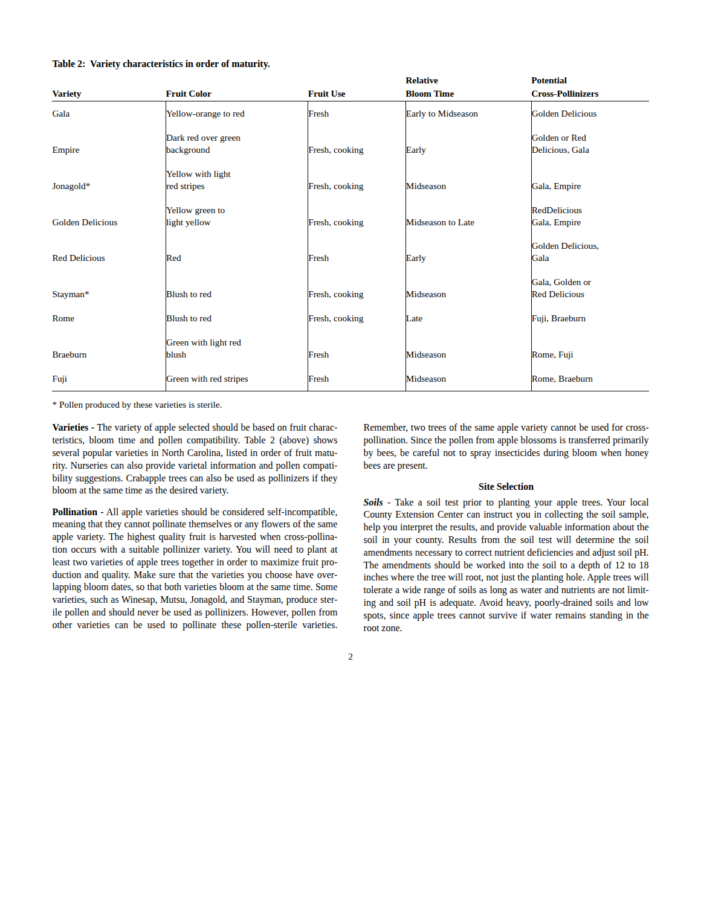Table 2: Variety characteristics in order of maturity.
| | | | Relative | Potential |
| --- | --- | --- | --- | --- |
| Variety | Fruit Color | Fruit Use | Bloom Time | Cross-Pollinizers |
| Gala | Yellow-orange to red | Fresh | Early to Midseason | Golden Delicious |
| Empire | Dark red over green background | Fresh, cooking | Early | Golden or Red Delicious, Gala |
| Jonagold* | Yellow with light red stripes | Fresh, cooking | Midseason | Gala, Empire |
| Golden Delicious | Yellow green to light yellow | Fresh, cooking | Midseason to Late | RedDelicious Gala, Empire |
| Red Delicious | Red | Fresh | Early | Golden Delicious, Gala |
| Stayman* | Blush to red | Fresh, cooking | Midseason | Gala, Golden or Red Delicious |
| Rome | Blush to red | Fresh, cooking | Late | Fuji, Braeburn |
| Braeburn | Green with light red blush | Fresh | Midseason | Rome, Fuji |
| Fuji | Green with red stripes | Fresh | Midseason | Rome, Braeburn |
* Pollen produced by these varieties is sterile.
Varieties - The variety of apple selected should be based on fruit characteristics, bloom time and pollen compatibility. Table 2 (above) shows several popular varieties in North Carolina, listed in order of fruit maturity. Nurseries can also provide varietal information and pollen compatibility suggestions. Crabapple trees can also be used as pollinizers if they bloom at the same time as the desired variety.
Pollination - All apple varieties should be considered self-incompatible, meaning that they cannot pollinate themselves or any flowers of the same apple variety. The highest quality fruit is harvested when cross-pollination occurs with a suitable pollinizer variety. You will need to plant at least two varieties of apple trees together in order to maximize fruit production and quality. Make sure that the varieties you choose have overlapping bloom dates, so that both varieties bloom at the same time. Some varieties, such as Winesap, Mutsu, Jonagold, and Stayman, produce sterile pollen and should never be used as pollinizers. However, pollen from other varieties can be used to pollinate these pollen-sterile varieties. Remember, two trees of the same apple variety cannot be used for cross-pollination. Since the pollen from apple blossoms is transferred primarily by bees, be careful not to spray insecticides during bloom when honey bees are present.
Site Selection
Soils - Take a soil test prior to planting your apple trees. Your local County Extension Center can instruct you in collecting the soil sample, help you interpret the results, and provide valuable information about the soil in your county. Results from the soil test will determine the soil amendments necessary to correct nutrient deficiencies and adjust soil pH. The amendments should be worked into the soil to a depth of 12 to 18 inches where the tree will root, not just the planting hole. Apple trees will tolerate a wide range of soils as long as water and nutrients are not limiting and soil pH is adequate. Avoid heavy, poorly-drained soils and low spots, since apple trees cannot survive if water remains standing in the root zone.
2